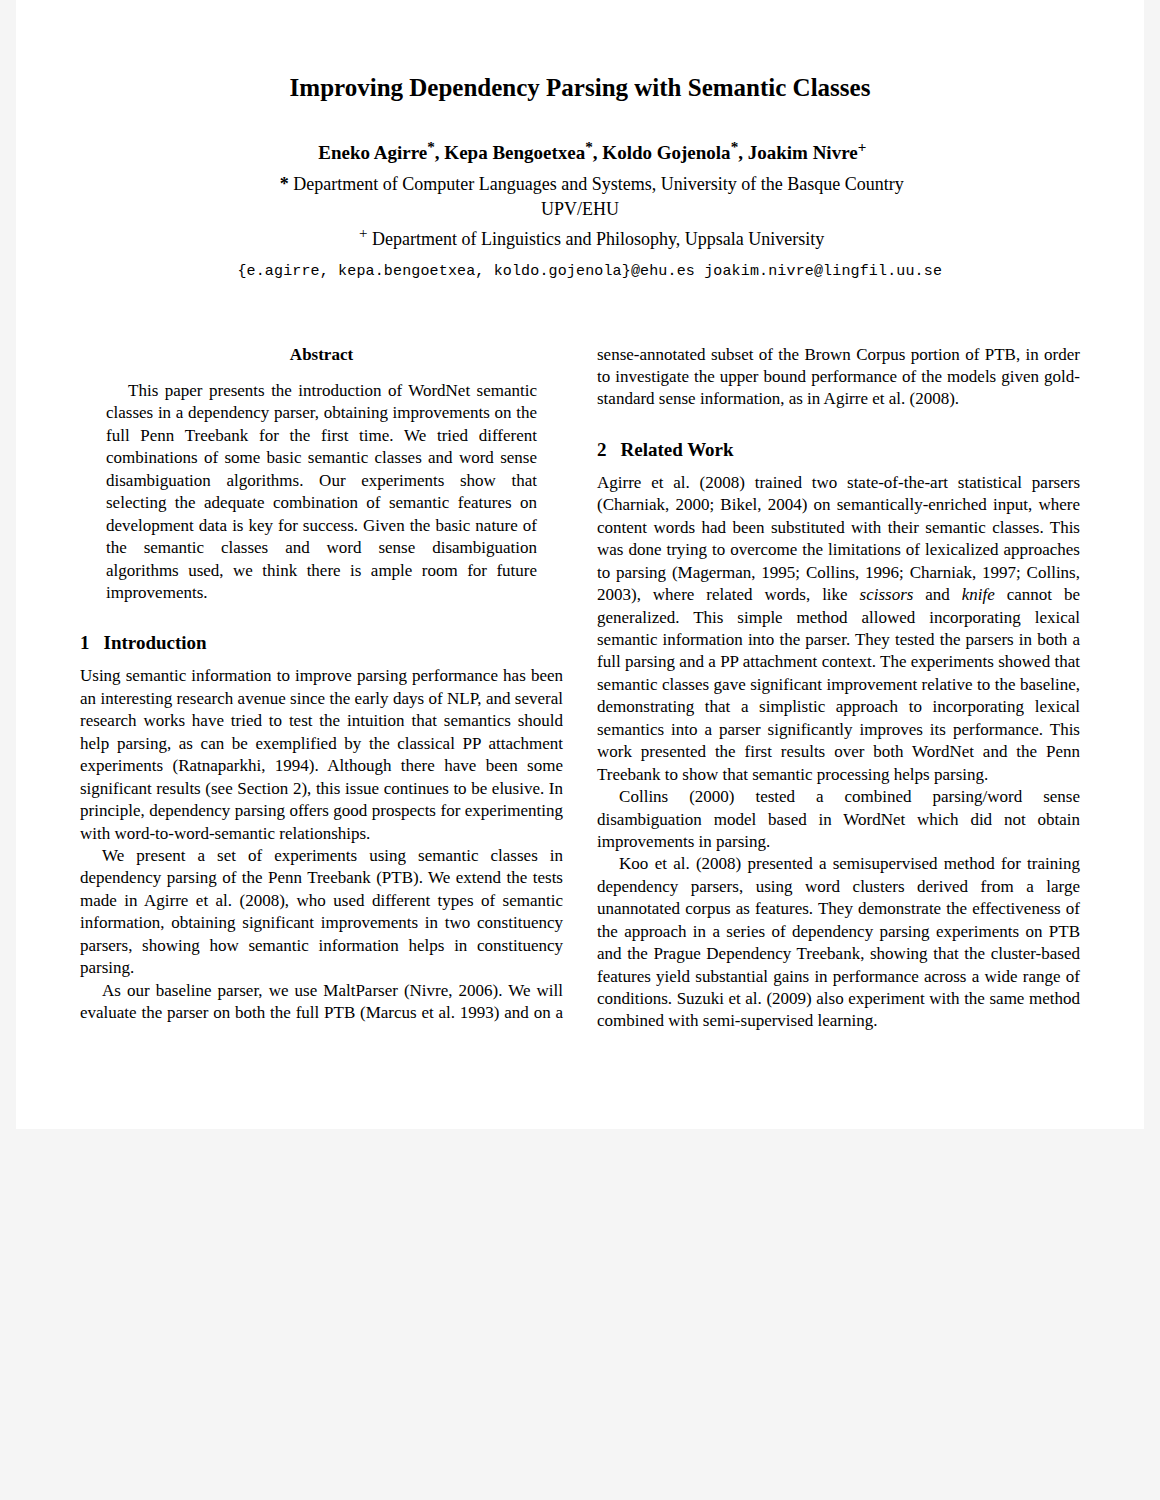Improving Dependency Parsing with Semantic Classes
Eneko Agirre*, Kepa Bengoetxea*, Koldo Gojenola*, Joakim Nivre+
* Department of Computer Languages and Systems, University of the Basque Country
UPV/EHU
+ Department of Linguistics and Philosophy, Uppsala University
{e.agirre, kepa.bengoetxea, koldo.gojenola}@ehu.es joakim.nivre@lingfil.uu.se
Abstract
This paper presents the introduction of WordNet semantic classes in a dependency parser, obtaining improvements on the full Penn Treebank for the first time. We tried different combinations of some basic semantic classes and word sense disambiguation algorithms. Our experiments show that selecting the adequate combination of semantic features on development data is key for success. Given the basic nature of the semantic classes and word sense disambiguation algorithms used, we think there is ample room for future improvements.
1 Introduction
Using semantic information to improve parsing performance has been an interesting research avenue since the early days of NLP, and several research works have tried to test the intuition that semantics should help parsing, as can be exemplified by the classical PP attachment experiments (Ratnaparkhi, 1994). Although there have been some significant results (see Section 2), this issue continues to be elusive. In principle, dependency parsing offers good prospects for experimenting with word-to-word-semantic relationships.
We present a set of experiments using semantic classes in dependency parsing of the Penn Treebank (PTB). We extend the tests made in Agirre et al. (2008), who used different types of semantic information, obtaining significant improvements in two constituency parsers, showing how semantic information helps in constituency parsing.
As our baseline parser, we use MaltParser (Nivre, 2006). We will evaluate the parser on both the full PTB (Marcus et al. 1993) and on a sense-annotated subset of the Brown Corpus portion of PTB, in order to investigate the upper bound performance of the models given gold-standard sense information, as in Agirre et al. (2008).
2 Related Work
Agirre et al. (2008) trained two state-of-the-art statistical parsers (Charniak, 2000; Bikel, 2004) on semantically-enriched input, where content words had been substituted with their semantic classes. This was done trying to overcome the limitations of lexicalized approaches to parsing (Magerman, 1995; Collins, 1996; Charniak, 1997; Collins, 2003), where related words, like scissors and knife cannot be generalized. This simple method allowed incorporating lexical semantic information into the parser. They tested the parsers in both a full parsing and a PP attachment context. The experiments showed that semantic classes gave significant improvement relative to the baseline, demonstrating that a simplistic approach to incorporating lexical semantics into a parser significantly improves its performance. This work presented the first results over both WordNet and the Penn Treebank to show that semantic processing helps parsing.
Collins (2000) tested a combined parsing/word sense disambiguation model based in WordNet which did not obtain improvements in parsing.
Koo et al. (2008) presented a semisupervised method for training dependency parsers, using word clusters derived from a large unannotated corpus as features. They demonstrate the effectiveness of the approach in a series of dependency parsing experiments on PTB and the Prague Dependency Treebank, showing that the cluster-based features yield substantial gains in performance across a wide range of conditions. Suzuki et al. (2009) also experiment with the same method combined with semi-supervised learning.